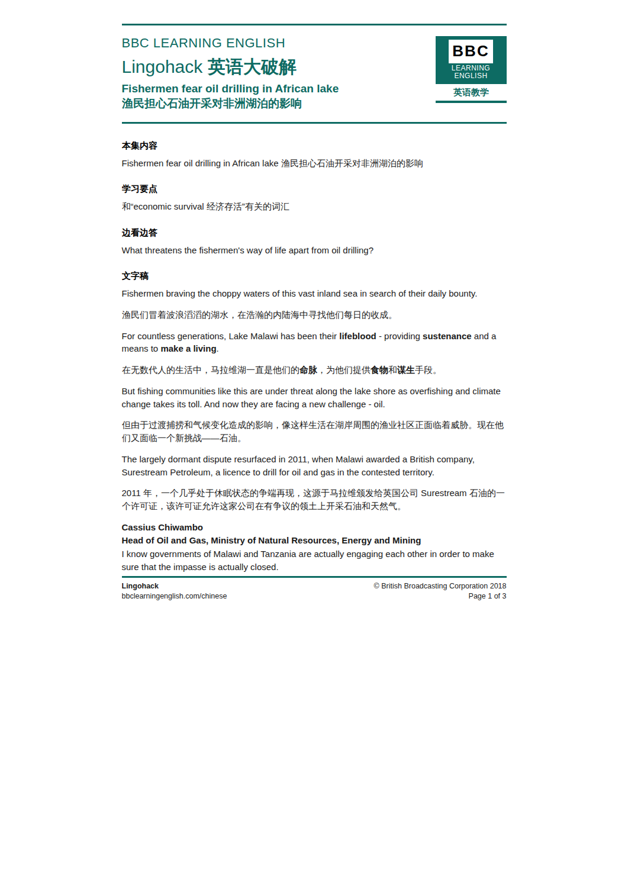BBC
LEARNING
ENGLISH
英语教学
BBC LEARNING ENGLISH
Lingohack 英语大破解
Fishermen fear oil drilling in African lake 渔民担心石油开采对非洲湖泊的影响
本集内容
Fishermen fear oil drilling in African lake 渔民担心石油开采对非洲湖泊的影响
学习要点
和“economic survival 经济存活”有关的词汇
边看边答
What threatens the fishermen's way of life apart from oil drilling?
文字稿
Fishermen braving the choppy waters of this vast inland sea in search of their daily bounty.
渔民们冒着波浪滔滔的湖水，在浩瀚的内陆海中寻找他们每日的收成。
For countless generations, Lake Malawi has been their lifeblood - providing sustenance and a means to make a living.
在无数代人的生活中，马拉维湖一直是他们的命脉，为他们提供食物和谋生手段。
But fishing communities like this are under threat along the lake shore as overfishing and climate change takes its toll. And now they are facing a new challenge - oil.
但由于过渡捕捞和气候变化造成的影响，像这样生活在湖岸周围的渔业社区正面临着威胁。现在他们又面临一个新挑战——石油。
The largely dormant dispute resurfaced in 2011, when Malawi awarded a British company, Surestream Petroleum, a licence to drill for oil and gas in the contested territory.
2011 年，一个几乎处于休眠状态的争端再现，这源于马拉维颁发给英国公司 Surestream 石油的一个许可证，该许可证允许这家公司在有争议的领土上开采石油和天然气。
Cassius Chiwambo
Head of Oil and Gas, Ministry of Natural Resources, Energy and Mining
I know governments of Malawi and Tanzania are actually engaging each other in order to make sure that the impasse is actually closed.
Lingohack
bbclearningenglish.com/chinese
© British Broadcasting Corporation 2018
Page 1 of 3